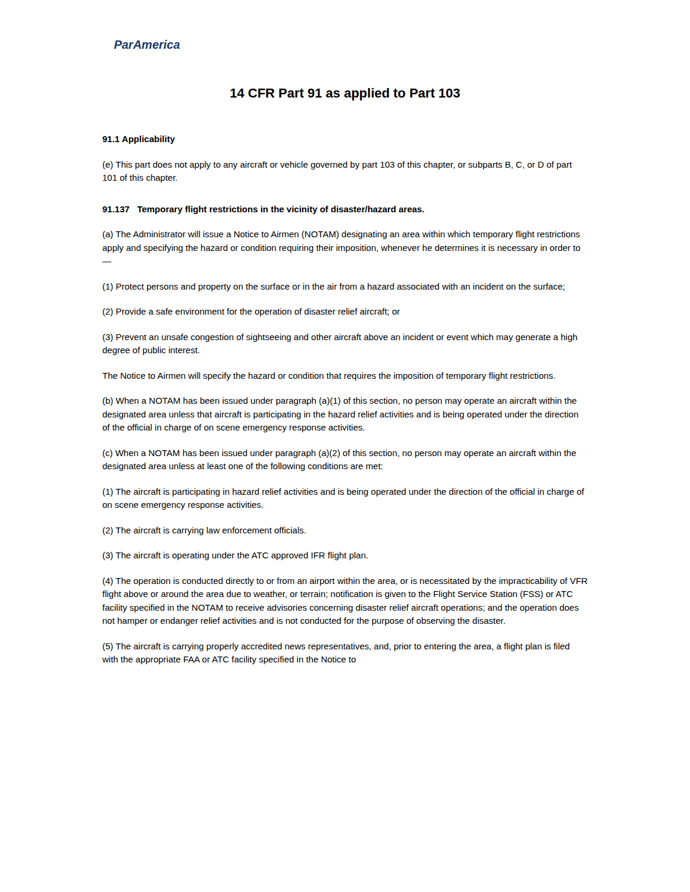ParAmerica
14 CFR Part 91 as applied to Part 103
91.1 Applicability
(e) This part does not apply to any aircraft or vehicle governed by part 103 of this chapter, or subparts B, C, or D of part 101 of this chapter.
91.137 Temporary flight restrictions in the vicinity of disaster/hazard areas.
(a) The Administrator will issue a Notice to Airmen (NOTAM) designating an area within which temporary flight restrictions apply and specifying the hazard or condition requiring their imposition, whenever he determines it is necessary in order to—
(1) Protect persons and property on the surface or in the air from a hazard associated with an incident on the surface;
(2) Provide a safe environment for the operation of disaster relief aircraft; or
(3) Prevent an unsafe congestion of sightseeing and other aircraft above an incident or event which may generate a high degree of public interest.
The Notice to Airmen will specify the hazard or condition that requires the imposition of temporary flight restrictions.
(b) When a NOTAM has been issued under paragraph (a)(1) of this section, no person may operate an aircraft within the designated area unless that aircraft is participating in the hazard relief activities and is being operated under the direction of the official in charge of on scene emergency response activities.
(c) When a NOTAM has been issued under paragraph (a)(2) of this section, no person may operate an aircraft within the designated area unless at least one of the following conditions are met:
(1) The aircraft is participating in hazard relief activities and is being operated under the direction of the official in charge of on scene emergency response activities.
(2) The aircraft is carrying law enforcement officials.
(3) The aircraft is operating under the ATC approved IFR flight plan.
(4) The operation is conducted directly to or from an airport within the area, or is necessitated by the impracticability of VFR flight above or around the area due to weather, or terrain; notification is given to the Flight Service Station (FSS) or ATC facility specified in the NOTAM to receive advisories concerning disaster relief aircraft operations; and the operation does not hamper or endanger relief activities and is not conducted for the purpose of observing the disaster.
(5) The aircraft is carrying properly accredited news representatives, and, prior to entering the area, a flight plan is filed with the appropriate FAA or ATC facility specified in the Notice to